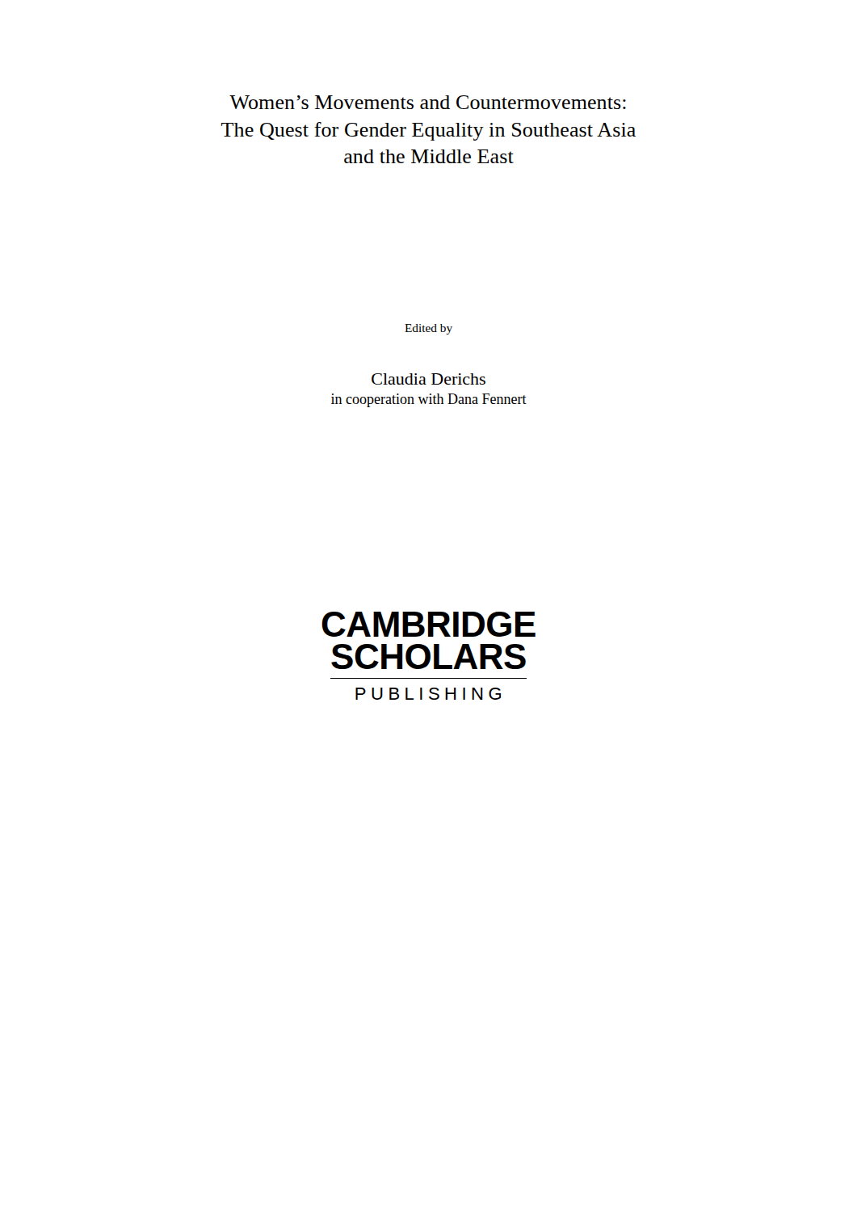Women’s Movements and Countermovements:
The Quest for Gender Equality in Southeast Asia
and the Middle East
Edited by
Claudia Derichs in cooperation with Dana Fennert
CAMBRIDGE SCHOLARS PUBLISHING